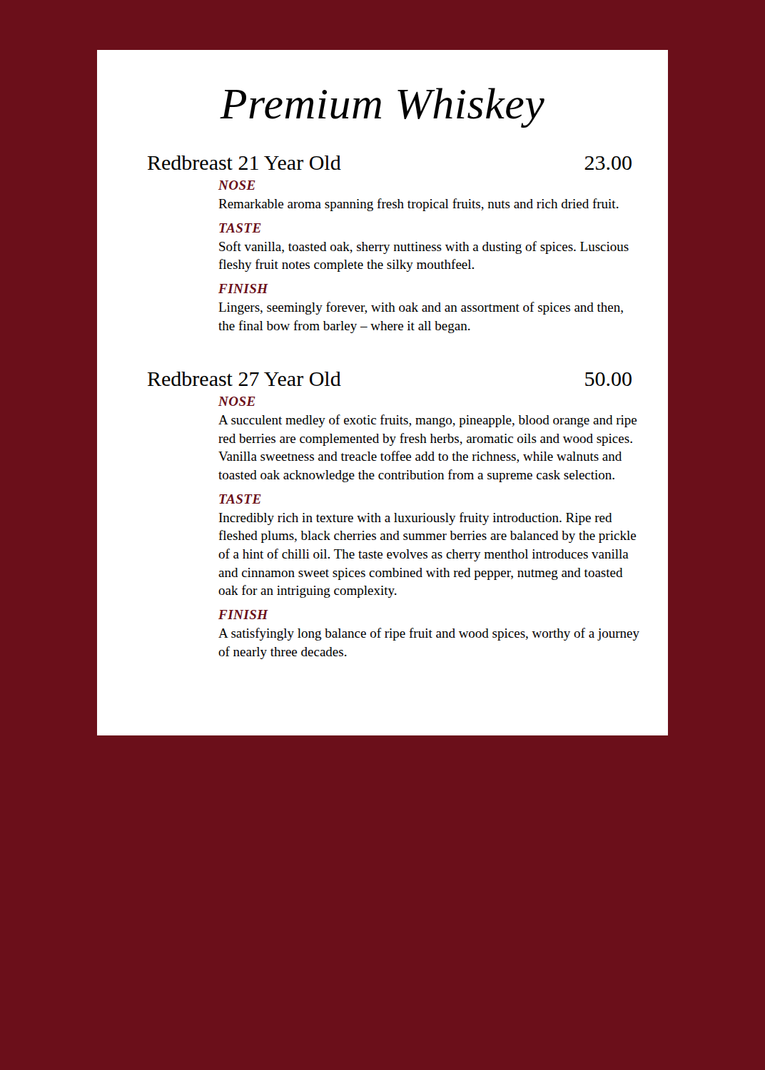Premium Whiskey
Redbreast 21 Year Old 23.00
NOSE
Remarkable aroma spanning fresh tropical fruits, nuts and rich dried fruit.
TASTE
Soft vanilla, toasted oak, sherry nuttiness with a dusting of spices. Luscious fleshy fruit notes complete the silky mouthfeel.
FINISH
Lingers, seemingly forever, with oak and an assortment of spices and then, the final bow from barley – where it all began.
Redbreast 27 Year Old 50.00
NOSE
A succulent medley of exotic fruits, mango, pineapple, blood orange and ripe red berries are complemented by fresh herbs, aromatic oils and wood spices. Vanilla sweetness and treacle toffee add to the richness, while walnuts and toasted oak acknowledge the contribution from a supreme cask selection.
TASTE
Incredibly rich in texture with a luxuriously fruity introduction. Ripe red fleshed plums, black cherries and summer berries are balanced by the prickle of a hint of chilli oil. The taste evolves as cherry menthol introduces vanilla and cinnamon sweet spices combined with red pepper, nutmeg and toasted oak for an intriguing complexity.
FINISH
A satisfyingly long balance of ripe fruit and wood spices, worthy of a journey of nearly three decades.